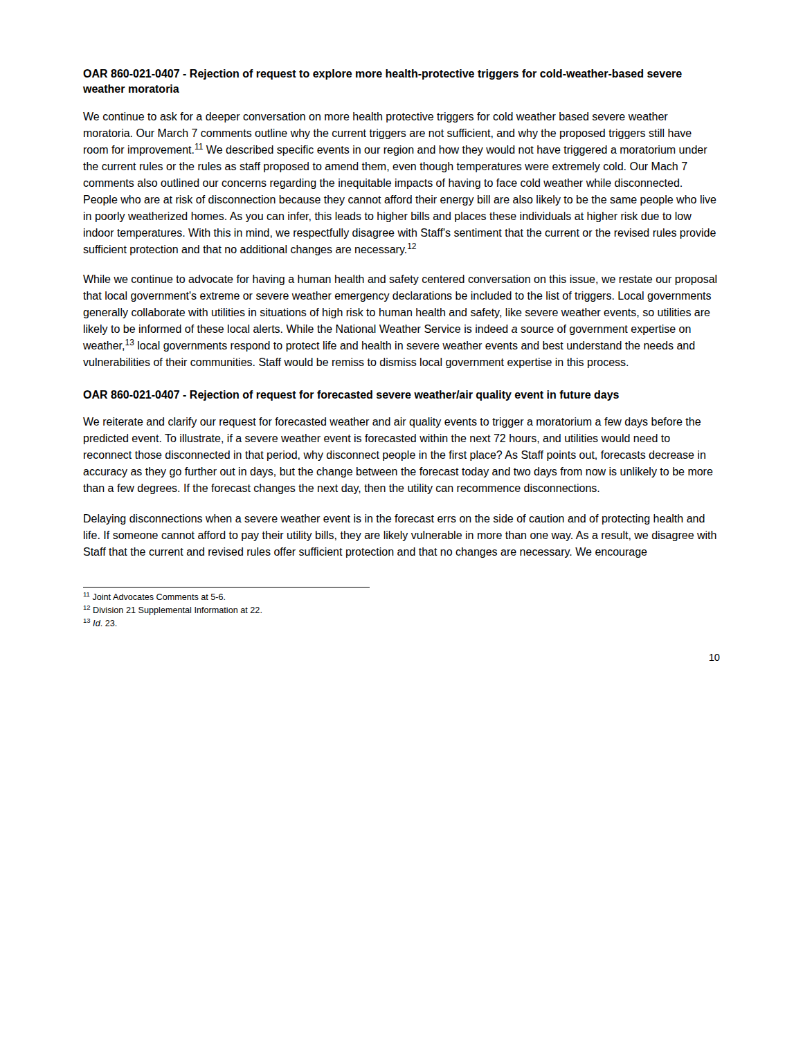OAR 860-021-0407 - Rejection of request to explore more health-protective triggers for cold-weather-based severe weather moratoria
We continue to ask for a deeper conversation on more health protective triggers for cold weather based severe weather moratoria. Our March 7 comments outline why the current triggers are not sufficient, and why the proposed triggers still have room for improvement.11 We described specific events in our region and how they would not have triggered a moratorium under the current rules or the rules as staff proposed to amend them, even though temperatures were extremely cold. Our Mach 7 comments also outlined our concerns regarding the inequitable impacts of having to face cold weather while disconnected. People who are at risk of disconnection because they cannot afford their energy bill are also likely to be the same people who live in poorly weatherized homes. As you can infer, this leads to higher bills and places these individuals at higher risk due to low indoor temperatures. With this in mind, we respectfully disagree with Staff's sentiment that the current or the revised rules provide sufficient protection and that no additional changes are necessary.12
While we continue to advocate for having a human health and safety centered conversation on this issue, we restate our proposal that local government's extreme or severe weather emergency declarations be included to the list of triggers. Local governments generally collaborate with utilities in situations of high risk to human health and safety, like severe weather events, so utilities are likely to be informed of these local alerts. While the National Weather Service is indeed a source of government expertise on weather,13 local governments respond to protect life and health in severe weather events and best understand the needs and vulnerabilities of their communities. Staff would be remiss to dismiss local government expertise in this process.
OAR 860-021-0407 - Rejection of request for forecasted severe weather/air quality event in future days
We reiterate and clarify our request for forecasted weather and air quality events to trigger a moratorium a few days before the predicted event. To illustrate, if a severe weather event is forecasted within the next 72 hours, and utilities would need to reconnect those disconnected in that period, why disconnect people in the first place? As Staff points out, forecasts decrease in accuracy as they go further out in days, but the change between the forecast today and two days from now is unlikely to be more than a few degrees. If the forecast changes the next day, then the utility can recommence disconnections.
Delaying disconnections when a severe weather event is in the forecast errs on the side of caution and of protecting health and life. If someone cannot afford to pay their utility bills, they are likely vulnerable in more than one way. As a result, we disagree with Staff that the current and revised rules offer sufficient protection and that no changes are necessary. We encourage
11 Joint Advocates Comments at 5-6.
12 Division 21 Supplemental Information at 22.
13 Id. 23.
10